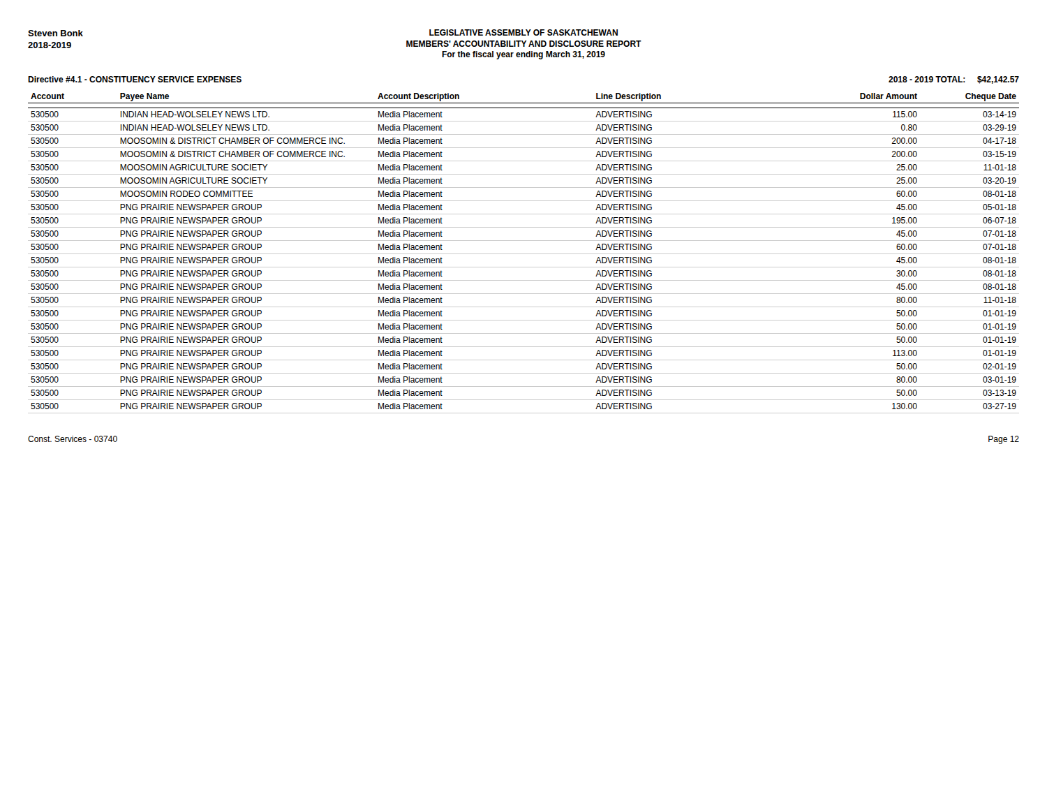Steven Bonk
2018-2019
LEGISLATIVE ASSEMBLY OF SASKATCHEWAN
MEMBERS' ACCOUNTABILITY AND DISCLOSURE REPORT
For the fiscal year ending March 31, 2019
Directive #4.1 - CONSTITUENCY SERVICE EXPENSES
2018 - 2019 TOTAL: $42,142.57
| Account | Payee Name | Account Description | Line Description | Dollar Amount | Cheque Date |
| --- | --- | --- | --- | --- | --- |
| 530500 | INDIAN HEAD-WOLSELEY NEWS LTD. | Media Placement | ADVERTISING | 115.00 | 03-14-19 |
| 530500 | INDIAN HEAD-WOLSELEY NEWS LTD. | Media Placement | ADVERTISING | 0.80 | 03-29-19 |
| 530500 | MOOSOMIN & DISTRICT CHAMBER OF COMMERCE INC. | Media Placement | ADVERTISING | 200.00 | 04-17-18 |
| 530500 | MOOSOMIN & DISTRICT CHAMBER OF COMMERCE INC. | Media Placement | ADVERTISING | 200.00 | 03-15-19 |
| 530500 | MOOSOMIN AGRICULTURE SOCIETY | Media Placement | ADVERTISING | 25.00 | 11-01-18 |
| 530500 | MOOSOMIN AGRICULTURE SOCIETY | Media Placement | ADVERTISING | 25.00 | 03-20-19 |
| 530500 | MOOSOMIN RODEO COMMITTEE | Media Placement | ADVERTISING | 60.00 | 08-01-18 |
| 530500 | PNG PRAIRIE NEWSPAPER GROUP | Media Placement | ADVERTISING | 45.00 | 05-01-18 |
| 530500 | PNG PRAIRIE NEWSPAPER GROUP | Media Placement | ADVERTISING | 195.00 | 06-07-18 |
| 530500 | PNG PRAIRIE NEWSPAPER GROUP | Media Placement | ADVERTISING | 45.00 | 07-01-18 |
| 530500 | PNG PRAIRIE NEWSPAPER GROUP | Media Placement | ADVERTISING | 60.00 | 07-01-18 |
| 530500 | PNG PRAIRIE NEWSPAPER GROUP | Media Placement | ADVERTISING | 45.00 | 08-01-18 |
| 530500 | PNG PRAIRIE NEWSPAPER GROUP | Media Placement | ADVERTISING | 30.00 | 08-01-18 |
| 530500 | PNG PRAIRIE NEWSPAPER GROUP | Media Placement | ADVERTISING | 45.00 | 08-01-18 |
| 530500 | PNG PRAIRIE NEWSPAPER GROUP | Media Placement | ADVERTISING | 80.00 | 11-01-18 |
| 530500 | PNG PRAIRIE NEWSPAPER GROUP | Media Placement | ADVERTISING | 50.00 | 01-01-19 |
| 530500 | PNG PRAIRIE NEWSPAPER GROUP | Media Placement | ADVERTISING | 50.00 | 01-01-19 |
| 530500 | PNG PRAIRIE NEWSPAPER GROUP | Media Placement | ADVERTISING | 50.00 | 01-01-19 |
| 530500 | PNG PRAIRIE NEWSPAPER GROUP | Media Placement | ADVERTISING | 113.00 | 01-01-19 |
| 530500 | PNG PRAIRIE NEWSPAPER GROUP | Media Placement | ADVERTISING | 50.00 | 02-01-19 |
| 530500 | PNG PRAIRIE NEWSPAPER GROUP | Media Placement | ADVERTISING | 80.00 | 03-01-19 |
| 530500 | PNG PRAIRIE NEWSPAPER GROUP | Media Placement | ADVERTISING | 50.00 | 03-13-19 |
| 530500 | PNG PRAIRIE NEWSPAPER GROUP | Media Placement | ADVERTISING | 130.00 | 03-27-19 |
Const. Services - 03740
Page 12